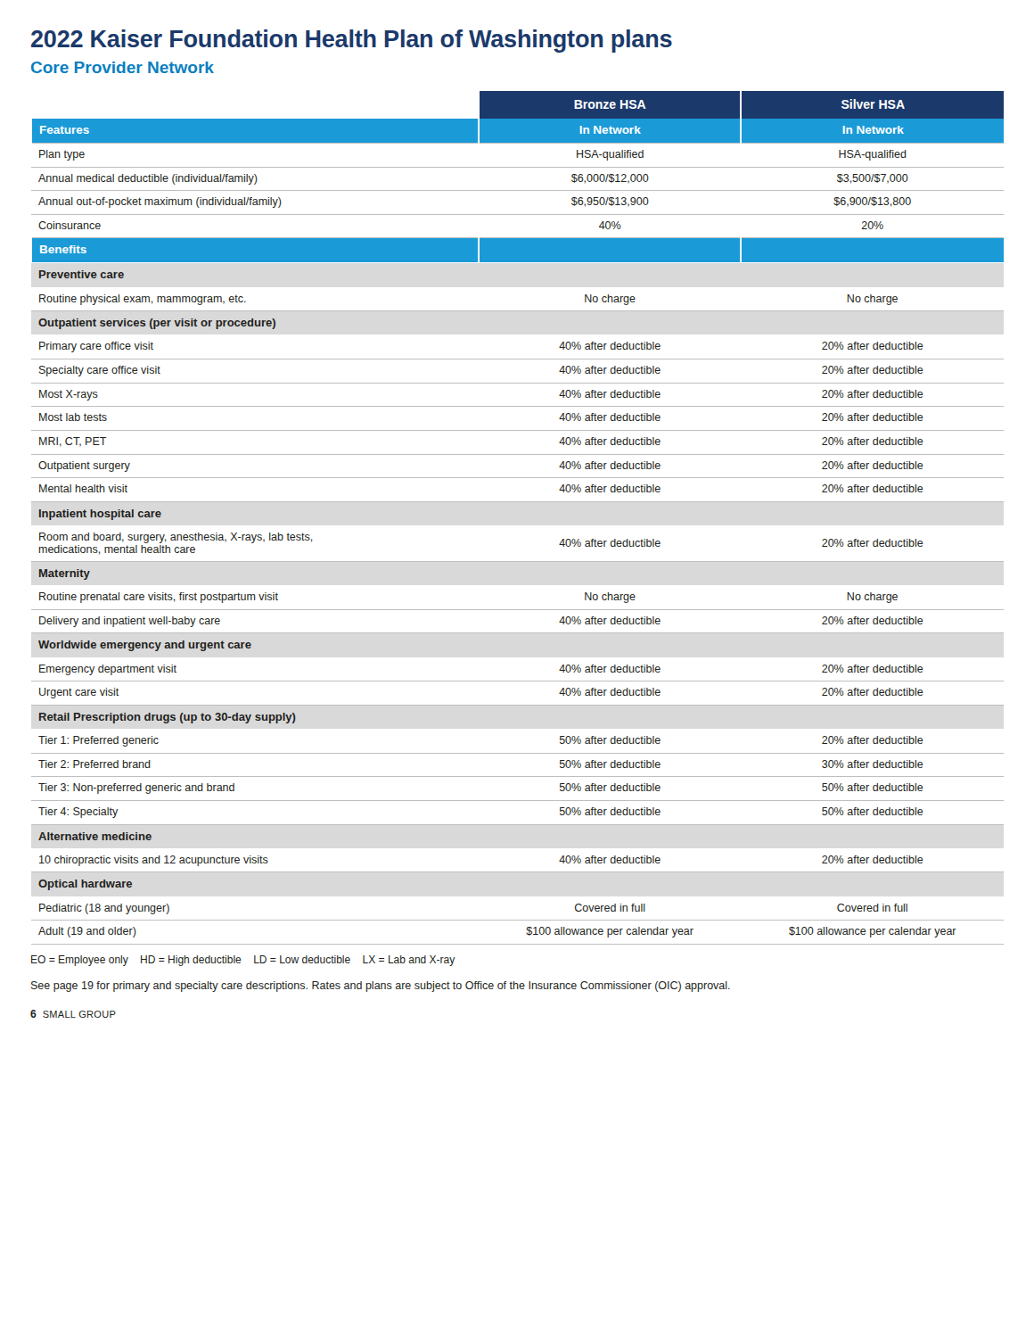2022 Kaiser Foundation Health Plan of Washington plans
Core Provider Network
| | Bronze HSA | Silver HSA |
| --- | --- | --- |
| Features | In Network | In Network |
| Plan type | HSA-qualified | HSA-qualified |
| Annual medical deductible (individual/family) | $6,000/$12,000 | $3,500/$7,000 |
| Annual out-of-pocket maximum (individual/family) | $6,950/$13,900 | $6,900/$13,800 |
| Coinsurance | 40% | 20% |
| Benefits | | |
| Preventive care | | |
| Routine physical exam, mammogram, etc. | No charge | No charge |
| Outpatient services (per visit or procedure) | | |
| Primary care office visit | 40% after deductible | 20% after deductible |
| Specialty care office visit | 40% after deductible | 20% after deductible |
| Most X-rays | 40% after deductible | 20% after deductible |
| Most lab tests | 40% after deductible | 20% after deductible |
| MRI, CT, PET | 40% after deductible | 20% after deductible |
| Outpatient surgery | 40% after deductible | 20% after deductible |
| Mental health visit | 40% after deductible | 20% after deductible |
| Inpatient hospital care | | |
| Room and board, surgery, anesthesia, X-rays, lab tests, medications, mental health care | 40% after deductible | 20% after deductible |
| Maternity | | |
| Routine prenatal care visits, first postpartum visit | No charge | No charge |
| Delivery and inpatient well-baby care | 40% after deductible | 20% after deductible |
| Worldwide emergency and urgent care | | |
| Emergency department visit | 40% after deductible | 20% after deductible |
| Urgent care visit | 40% after deductible | 20% after deductible |
| Retail Prescription drugs (up to 30-day supply) | | |
| Tier 1: Preferred generic | 50% after deductible | 20% after deductible |
| Tier 2: Preferred brand | 50% after deductible | 30% after deductible |
| Tier 3: Non-preferred generic and brand | 50% after deductible | 50% after deductible |
| Tier 4: Specialty | 50% after deductible | 50% after deductible |
| Alternative medicine | | |
| 10 chiropractic visits and 12 acupuncture visits | 40% after deductible | 20% after deductible |
| Optical hardware | | |
| Pediatric (18 and younger) | Covered in full | Covered in full |
| Adult (19 and older) | $100 allowance per calendar year | $100 allowance per calendar year |
EO = Employee only HD = High deductible LD = Low deductible LX = Lab and X-ray
See page 19 for primary and specialty care descriptions. Rates and plans are subject to Office of the Insurance Commissioner (OIC) approval.
6 SMALL GROUP